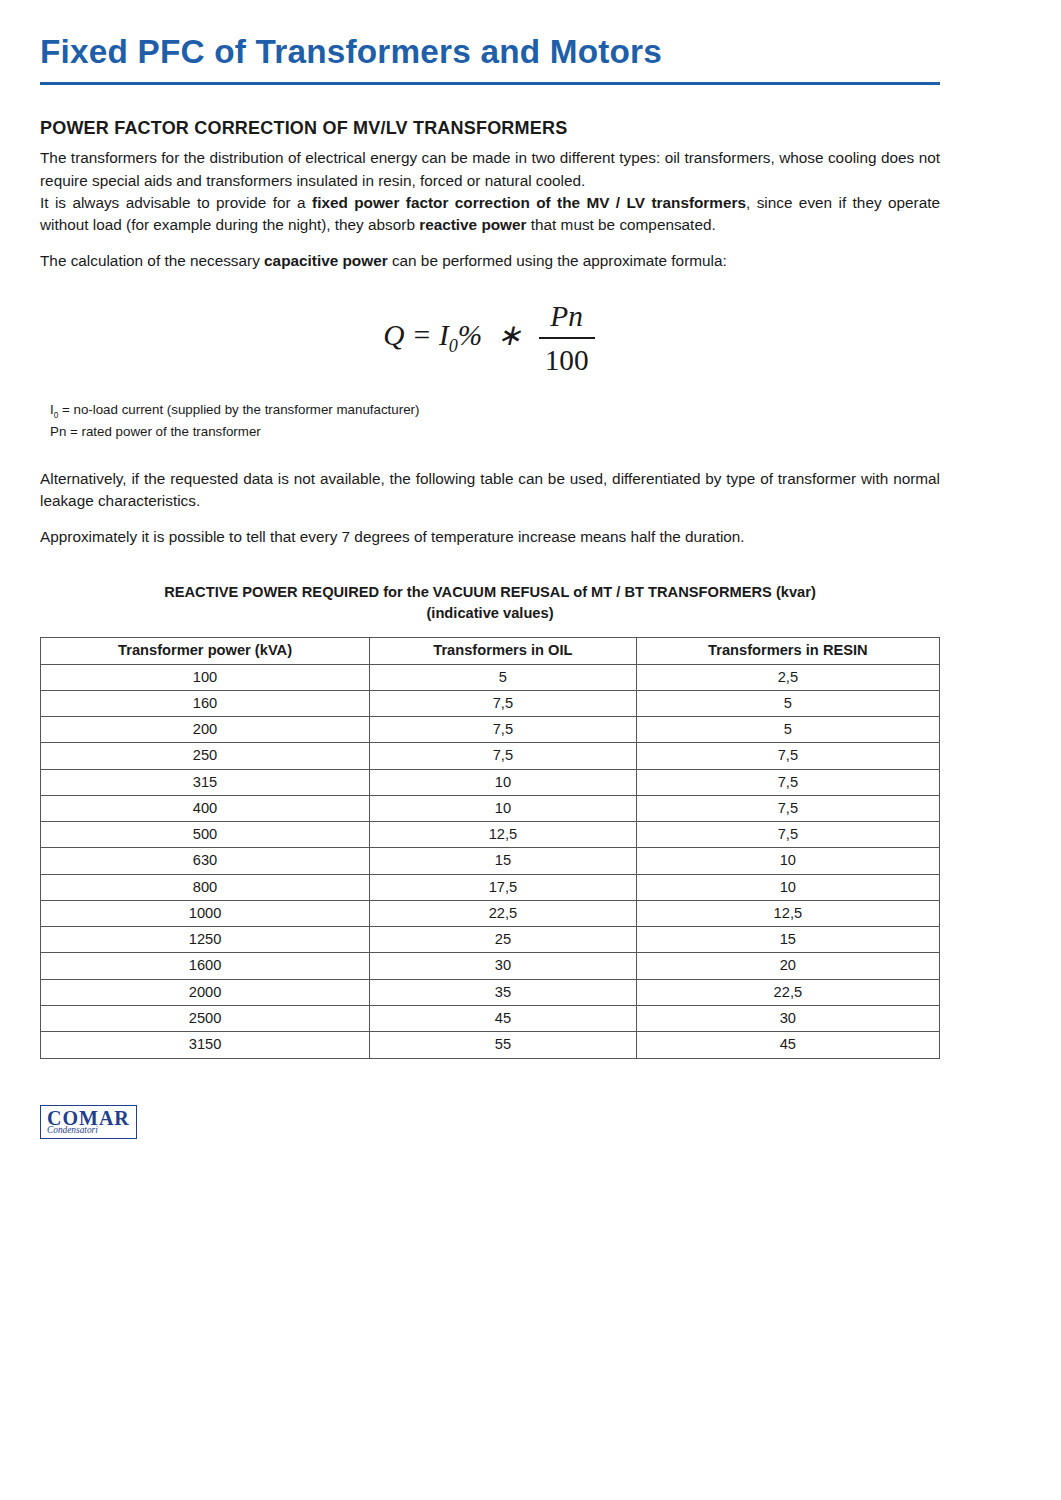Fixed PFC of Transformers and Motors
POWER FACTOR CORRECTION OF MV/LV TRANSFORMERS
The transformers for the distribution of electrical energy can be made in two different types: oil transformers, whose cooling does not require special aids and transformers insulated in resin, forced or natural cooled.
It is always advisable to provide for a fixed power factor correction of the MV / LV transformers, since even if they operate without load (for example during the night), they absorb reactive power that must be compensated.
The calculation of the necessary capacitive power can be performed using the approximate formula:
Q = I0% ∗ Pn 100
I0 = no-load current (supplied by the transformer manufacturer)
Pn = rated power of the transformer
Alternatively, if the requested data is not available, the following table can be used, differentiated by type of transformer with normal leakage characteristics.
Approximately it is possible to tell that every 7 degrees of temperature increase means half the duration.
REACTIVE POWER REQUIRED for the VACUUM REFUSAL of MT / BT TRANSFORMERS (kvar)
(indicative values)
| Transformer power (kVA) | Transformers in OIL | Transformers in RESIN |
| --- | --- | --- |
| 100 | 5 | 2,5 |
| 160 | 7,5 | 5 |
| 200 | 7,5 | 5 |
| 250 | 7,5 | 7,5 |
| 315 | 10 | 7,5 |
| 400 | 10 | 7,5 |
| 500 | 12,5 | 7,5 |
| 630 | 15 | 10 |
| 800 | 17,5 | 10 |
| 1000 | 22,5 | 12,5 |
| 1250 | 25 | 15 |
| 1600 | 30 | 20 |
| 2000 | 35 | 22,5 |
| 2500 | 45 | 30 |
| 3150 | 55 | 45 |
COMAR Condensatori